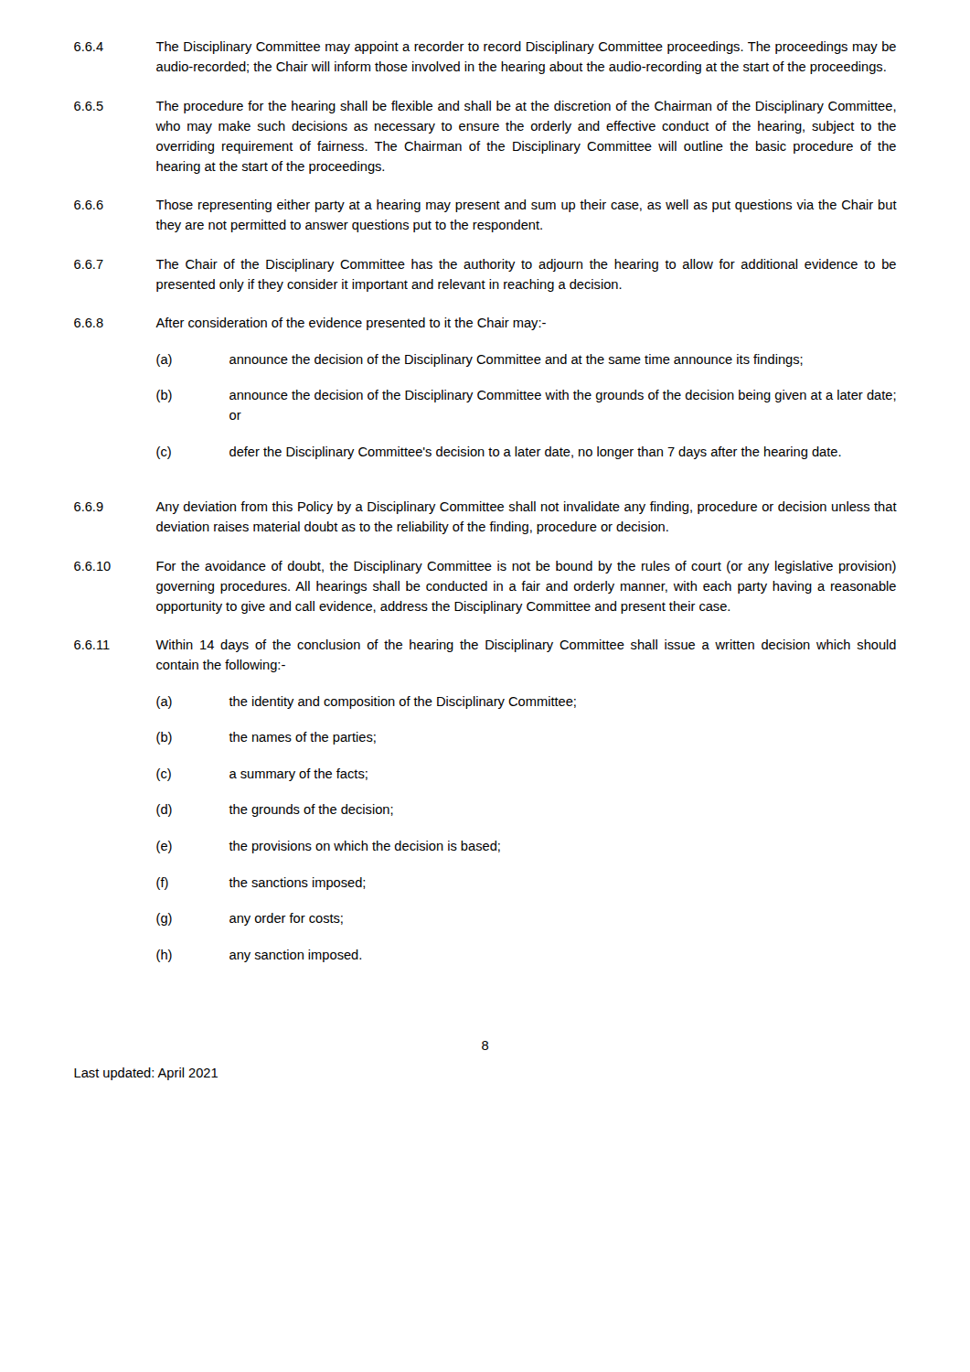6.6.4
The Disciplinary Committee may appoint a recorder to record Disciplinary Committee proceedings. The proceedings may be audio-recorded; the Chair will inform those involved in the hearing about the audio-recording at the start of the proceedings.
6.6.5
The procedure for the hearing shall be flexible and shall be at the discretion of the Chairman of the Disciplinary Committee, who may make such decisions as necessary to ensure the orderly and effective conduct of the hearing, subject to the overriding requirement of fairness. The Chairman of the Disciplinary Committee will outline the basic procedure of the hearing at the start of the proceedings.
6.6.6
Those representing either party at a hearing may present and sum up their case, as well as put questions via the Chair but they are not permitted to answer questions put to the respondent.
6.6.7
The Chair of the Disciplinary Committee has the authority to adjourn the hearing to allow for additional evidence to be presented only if they consider it important and relevant in reaching a decision.
6.6.8
After consideration of the evidence presented to it the Chair may:-
(a) announce the decision of the Disciplinary Committee and at the same time announce its findings;
(b) announce the decision of the Disciplinary Committee with the grounds of the decision being given at a later date; or
(c) defer the Disciplinary Committee's decision to a later date, no longer than 7 days after the hearing date.
6.6.9
Any deviation from this Policy by a Disciplinary Committee shall not invalidate any finding, procedure or decision unless that deviation raises material doubt as to the reliability of the finding, procedure or decision.
6.6.10
For the avoidance of doubt, the Disciplinary Committee is not be bound by the rules of court (or any legislative provision) governing procedures. All hearings shall be conducted in a fair and orderly manner, with each party having a reasonable opportunity to give and call evidence, address the Disciplinary Committee and present their case.
6.6.11
Within 14 days of the conclusion of the hearing the Disciplinary Committee shall issue a written decision which should contain the following:-
(a) the identity and composition of the Disciplinary Committee;
(b) the names of the parties;
(c) a summary of the facts;
(d) the grounds of the decision;
(e) the provisions on which the decision is based;
(f) the sanctions imposed;
(g) any order for costs;
(h) any sanction imposed.
8
Last updated: April 2021